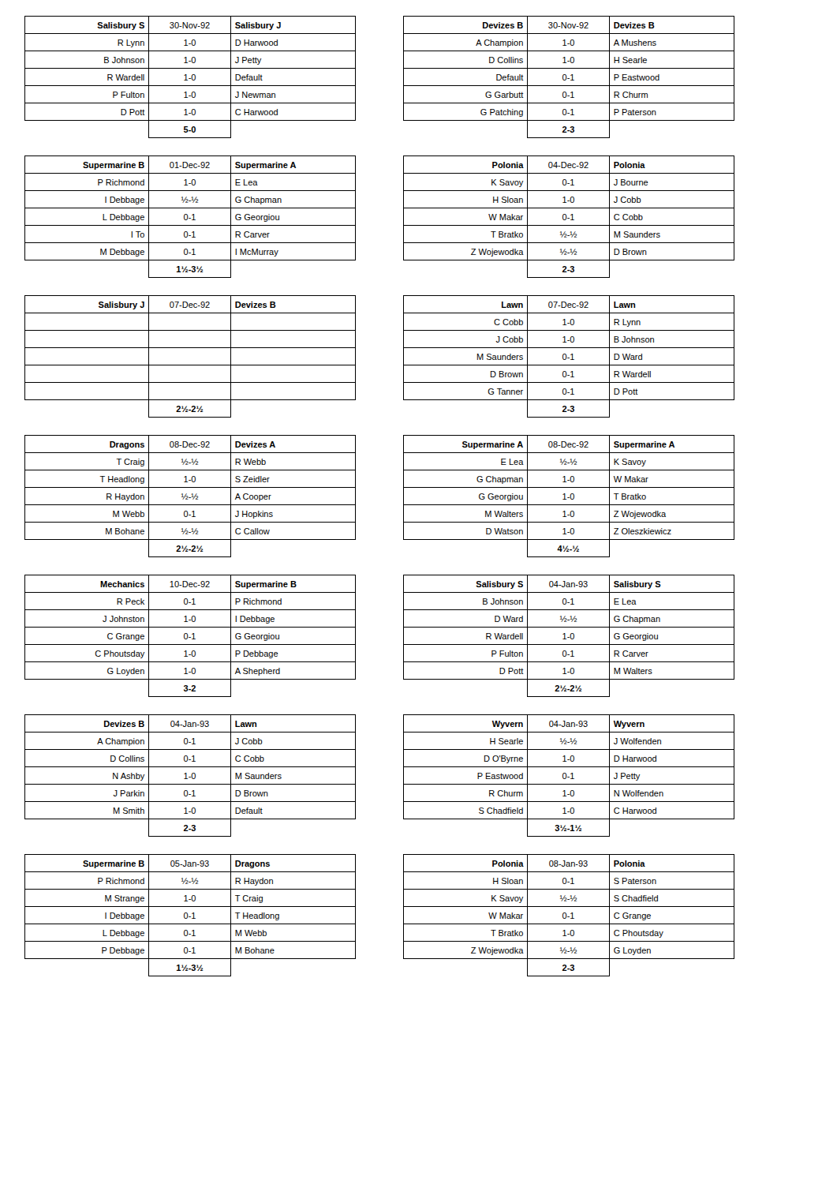| Salisbury S | 30-Nov-92 | Salisbury J |
| R Lynn | 1-0 | D Harwood |
| B Johnson | 1-0 | J Petty |
| R Wardell | 1-0 | Default |
| P Fulton | 1-0 | J Newman |
| D Pott | 1-0 | C Harwood |
| | 5-0 | |
| Devizes B | 30-Nov-92 | Devizes B |
| A Champion | 1-0 | A Mushens |
| D Collins | 1-0 | H Searle |
| Default | 0-1 | P Eastwood |
| G Garbutt | 0-1 | R Churm |
| G Patching | 0-1 | P Paterson |
| | 2-3 | |
| Supermarine B | 01-Dec-92 | Supermarine A |
| P Richmond | 1-0 | E Lea |
| I Debbage | ½-½ | G Chapman |
| L Debbage | 0-1 | G Georgiou |
| I To | 0-1 | R Carver |
| M Debbage | 0-1 | I McMurray |
| | 1½-3½ | |
| Polonia | 04-Dec-92 | Polonia |
| K Savoy | 0-1 | J Bourne |
| H Sloan | 1-0 | J Cobb |
| W Makar | 0-1 | C Cobb |
| T Bratko | ½-½ | M Saunders |
| Z Wojewodka | ½-½ | D Brown |
| | 2-3 | |
| Salisbury J | 07-Dec-92 | Devizes B |
| | 2½-2½ | |
| Lawn | 07-Dec-92 | Lawn |
| C Cobb | 1-0 | R Lynn |
| J Cobb | 1-0 | B Johnson |
| M Saunders | 0-1 | D Ward |
| D Brown | 0-1 | R Wardell |
| G Tanner | 0-1 | D Pott |
| | 2-3 | |
| Dragons | 08-Dec-92 | Devizes A |
| T Craig | ½-½ | R Webb |
| T Headlong | 1-0 | S Zeidler |
| R Haydon | ½-½ | A Cooper |
| M Webb | 0-1 | J Hopkins |
| M Bohane | ½-½ | C Callow |
| | 2½-2½ | |
| Supermarine A | 08-Dec-92 | Supermarine A |
| E Lea | ½-½ | K Savoy |
| G Chapman | 1-0 | W Makar |
| G Georgiou | 1-0 | T Bratko |
| M Walters | 1-0 | Z Wojewodka |
| D Watson | 1-0 | Z Oleszkiewicz |
| | 4½-½ | |
| Mechanics | 10-Dec-92 | Supermarine B |
| R Peck | 0-1 | P Richmond |
| J Johnston | 1-0 | I Debbage |
| C Grange | 0-1 | G Georgiou |
| C Phoutsday | 1-0 | P Debbage |
| G Loyden | 1-0 | A Shepherd |
| | 3-2 | |
| Salisbury S | 04-Jan-93 | Salisbury S |
| B Johnson | 0-1 | E Lea |
| D Ward | ½-½ | G Chapman |
| R Wardell | 1-0 | G Georgiou |
| P Fulton | 0-1 | R Carver |
| D Pott | 1-0 | M Walters |
| | 2½-2½ | |
| Devizes B | 04-Jan-93 | Lawn |
| A Champion | 0-1 | J Cobb |
| D Collins | 0-1 | C Cobb |
| N Ashby | 1-0 | M Saunders |
| J Parkin | 0-1 | D Brown |
| M Smith | 1-0 | Default |
| | 2-3 | |
| Wyvern | 04-Jan-93 | Wyvern |
| H Searle | ½-½ | J Wolfenden |
| D O'Byrne | 1-0 | D Harwood |
| P Eastwood | 0-1 | J Petty |
| R Churm | 1-0 | N Wolfenden |
| S Chadfield | 1-0 | C Harwood |
| | 3½-1½ | |
| Supermarine B | 05-Jan-93 | Dragons |
| P Richmond | ½-½ | R Haydon |
| M Strange | 1-0 | T Craig |
| I Debbage | 0-1 | T Headlong |
| L Debbage | 0-1 | M Webb |
| P Debbage | 0-1 | M Bohane |
| | 1½-3½ | |
| Polonia | 08-Jan-93 | Polonia |
| H Sloan | 0-1 | S Paterson |
| K Savoy | ½-½ | S Chadfield |
| W Makar | 0-1 | C Grange |
| T Bratko | 1-0 | C Phoutsday |
| Z Wojewodka | ½-½ | G Loyden |
| | 2-3 | |